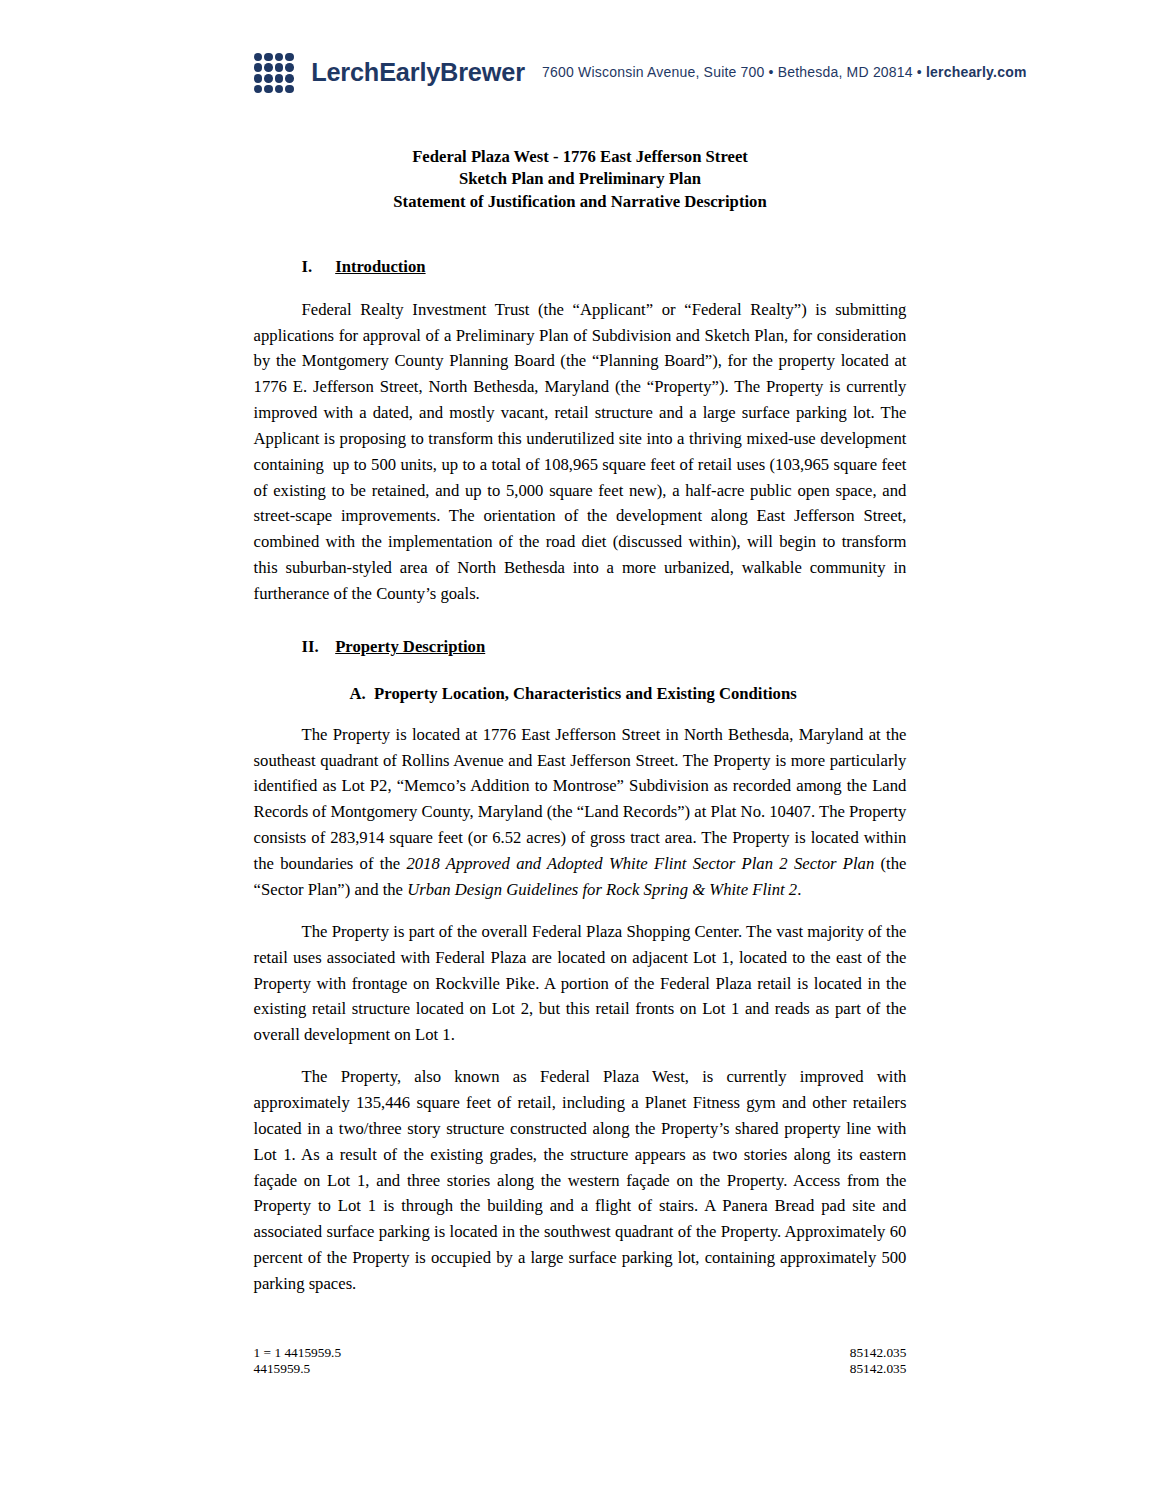LerchEarlyBrewer
7600 Wisconsin Avenue, Suite 700•Bethesda, MD 20814•lerchearly.com
Federal Plaza West - 1776 East Jefferson Street
Sketch Plan and Preliminary Plan
Statement of Justification and Narrative Description
I. Introduction
Federal Realty Investment Trust (the “Applicant” or “Federal Realty”) is submitting applications for approval of a Preliminary Plan of Subdivision and Sketch Plan, for consideration by the Montgomery County Planning Board (the “Planning Board”), for the property located at 1776 E. Jefferson Street, North Bethesda, Maryland (the “Property”). The Property is currently improved with a dated, and mostly vacant, retail structure and a large surface parking lot. The Applicant is proposing to transform this underutilized site into a thriving mixed-use development containing up to 500 units, up to a total of 108,965 square feet of retail uses (103,965 square feet of existing to be retained, and up to 5,000 square feet new), a half-acre public open space, and street-scape improvements. The orientation of the development along East Jefferson Street, combined with the implementation of the road diet (discussed within), will begin to transform this suburban-styled area of North Bethesda into a more urbanized, walkable community in furtherance of the County’s goals.
II. Property Description
A. Property Location, Characteristics and Existing Conditions
The Property is located at 1776 East Jefferson Street in North Bethesda, Maryland at the southeast quadrant of Rollins Avenue and East Jefferson Street. The Property is more particularly identified as Lot P2, “Memco’s Addition to Montrose” Subdivision as recorded among the Land Records of Montgomery County, Maryland (the “Land Records”) at Plat No. 10407. The Property consists of 283,914 square feet (or 6.52 acres) of gross tract area. The Property is located within the boundaries of the 2018 Approved and Adopted White Flint Sector Plan 2 Sector Plan (the “Sector Plan”) and the Urban Design Guidelines for Rock Spring & White Flint 2.
The Property is part of the overall Federal Plaza Shopping Center. The vast majority of the retail uses associated with Federal Plaza are located on adjacent Lot 1, located to the east of the Property with frontage on Rockville Pike. A portion of the Federal Plaza retail is located in the existing retail structure located on Lot 2, but this retail fronts on Lot 1 and reads as part of the overall development on Lot 1.
The Property, also known as Federal Plaza West, is currently improved with approximately 135,446 square feet of retail, including a Planet Fitness gym and other retailers located in a two/three story structure constructed along the Property’s shared property line with Lot 1. As a result of the existing grades, the structure appears as two stories along its eastern façade on Lot 1, and three stories along the western façade on the Property. Access from the Property to Lot 1 is through the building and a flight of stairs. A Panera Bread pad site and associated surface parking is located in the southwest quadrant of the Property. Approximately 60 percent of the Property is occupied by a large surface parking lot, containing approximately 500 parking spaces.
1 = 1 4415959.5 4415959.5
85142.035 85142.035